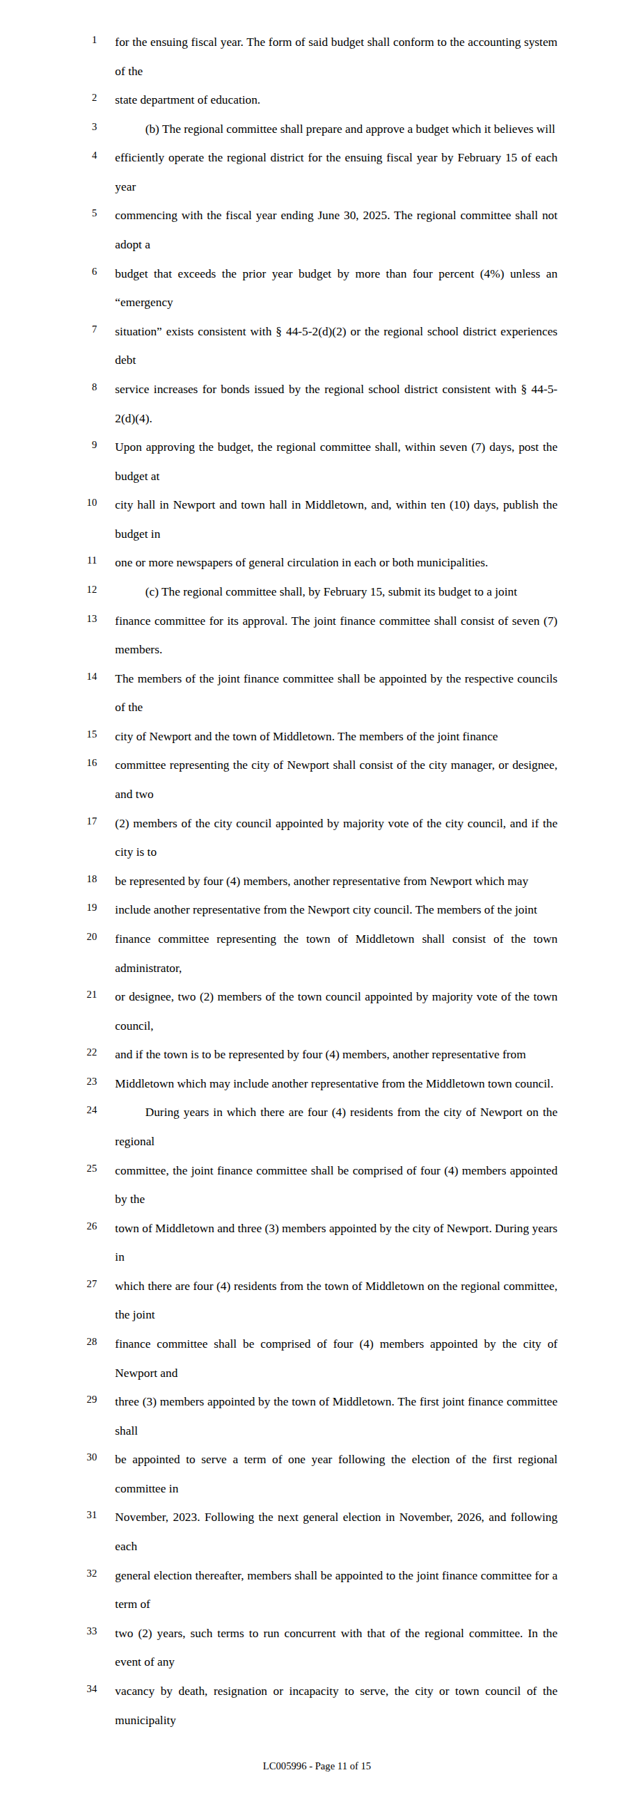for the ensuing fiscal year. The form of said budget shall conform to the accounting system of the
state department of education.
(b) The regional committee shall prepare and approve a budget which it believes will
efficiently operate the regional district for the ensuing fiscal year by February 15 of each year
commencing with the fiscal year ending June 30, 2025. The regional committee shall not adopt a
budget that exceeds the prior year budget by more than four percent (4%) unless an “emergency
situation” exists consistent with § 44-5-2(d)(2) or the regional school district experiences debt
service increases for bonds issued by the regional school district consistent with § 44-5-2(d)(4).
Upon approving the budget, the regional committee shall, within seven (7) days, post the budget at
city hall in Newport and town hall in Middletown, and, within ten (10) days, publish the budget in
one or more newspapers of general circulation in each or both municipalities.
(c) The regional committee shall, by February 15, submit its budget to a joint
finance committee for its approval. The joint finance committee shall consist of seven (7) members.
The members of the joint finance committee shall be appointed by the respective councils of the
city of Newport and the town of Middletown. The members of the joint finance
committee representing the city of Newport shall consist of the city manager, or designee, and two
(2) members of the city council appointed by majority vote of the city council, and if the city is to
be represented by four (4) members, another representative from Newport which may
include another representative from the Newport city council. The members of the joint
finance committee representing the town of Middletown shall consist of the town administrator,
or designee, two (2) members of the town council appointed by majority vote of the town council,
and if the town is to be represented by four (4) members, another representative from
Middletown which may include another representative from the Middletown town council.
During years in which there are four (4) residents from the city of Newport on the regional
committee, the joint finance committee shall be comprised of four (4) members appointed by the
town of Middletown and three (3) members appointed by the city of Newport. During years in
which there are four (4) residents from the town of Middletown on the regional committee, the joint
finance committee shall be comprised of four (4) members appointed by the city of Newport and
three (3) members appointed by the town of Middletown. The first joint finance committee shall
be appointed to serve a term of one year following the election of the first regional committee in
November, 2023. Following the next general election in November, 2026, and following each
general election thereafter, members shall be appointed to the joint finance committee for a term of
two (2) years, such terms to run concurrent with that of the regional committee. In the event of any
vacancy by death, resignation or incapacity to serve, the city or town council of the municipality
LC005996 - Page 11 of 15